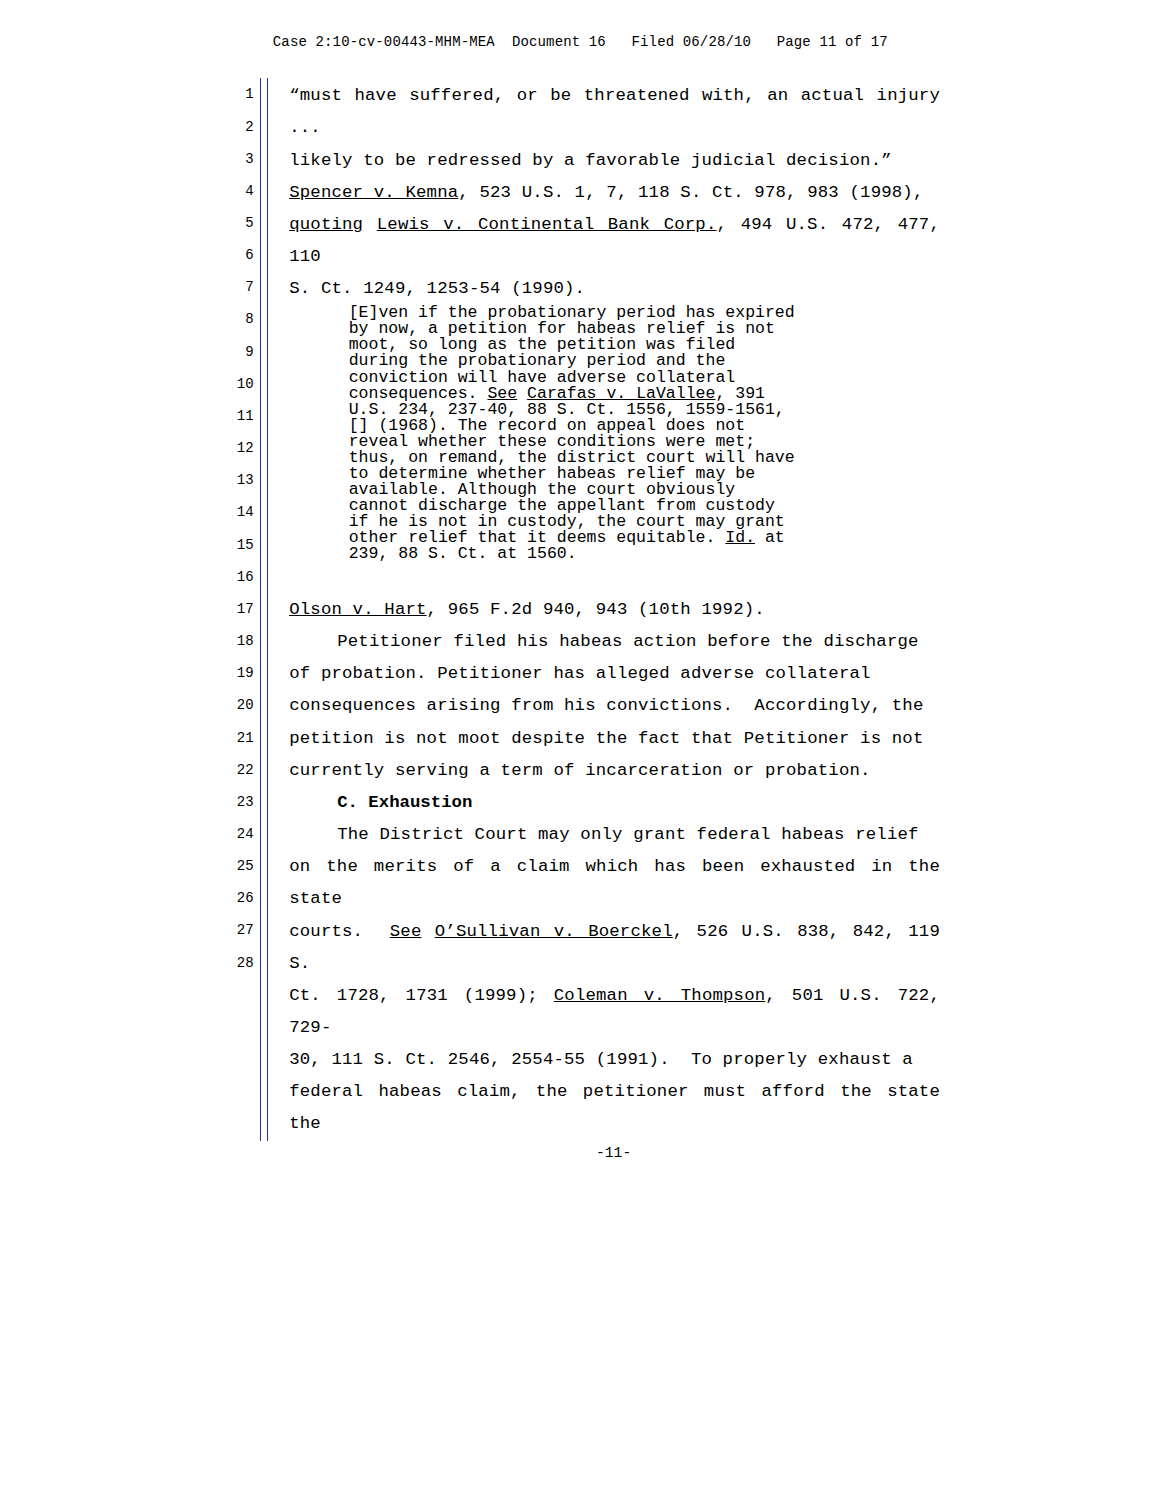Case 2:10-cv-00443-MHM-MEA Document 16 Filed 06/28/10 Page 11 of 17
1
2
3
4
5
6
7
8
9
10
11
12
13
14
15
16
17
18
19
20
21
22
23
24
25
26
27
28
“must have suffered, or be threatened with, an actual injury ...
likely to be redressed by a favorable judicial decision.”
Spencer v. Kemna, 523 U.S. 1, 7, 118 S. Ct. 978, 983 (1998),
quoting Lewis v. Continental Bank Corp., 494 U.S. 472, 477, 110
S. Ct. 1249, 1253-54 (1990).
[E]ven if the probationary period has expired
by now, a petition for habeas relief is not
moot, so long as the petition was filed
during the probationary period and the
conviction will have adverse collateral
consequences. See Carafas v. LaVallee, 391
U.S. 234, 237-40, 88 S. Ct. 1556, 1559-1561,
[] (1968). The record on appeal does not
reveal whether these conditions were met;
thus, on remand, the district court will have
to determine whether habeas relief may be
available. Although the court obviously
cannot discharge the appellant from custody
if he is not in custody, the court may grant
other relief that it deems equitable. Id. at
239, 88 S. Ct. at 1560.
Olson v. Hart, 965 F.2d 940, 943 (10th 1992).
Petitioner filed his habeas action before the discharge
of probation. Petitioner has alleged adverse collateral
consequences arising from his convictions. Accordingly, the
petition is not moot despite the fact that Petitioner is not
currently serving a term of incarceration or probation.
C. Exhaustion
The District Court may only grant federal habeas relief
on the merits of a claim which has been exhausted in the state
courts. See O’Sullivan v. Boerckel, 526 U.S. 838, 842, 119 S.
Ct. 1728, 1731 (1999); Coleman v. Thompson, 501 U.S. 722, 729-
30, 111 S. Ct. 2546, 2554-55 (1991). To properly exhaust a
federal habeas claim, the petitioner must afford the state the
-11-